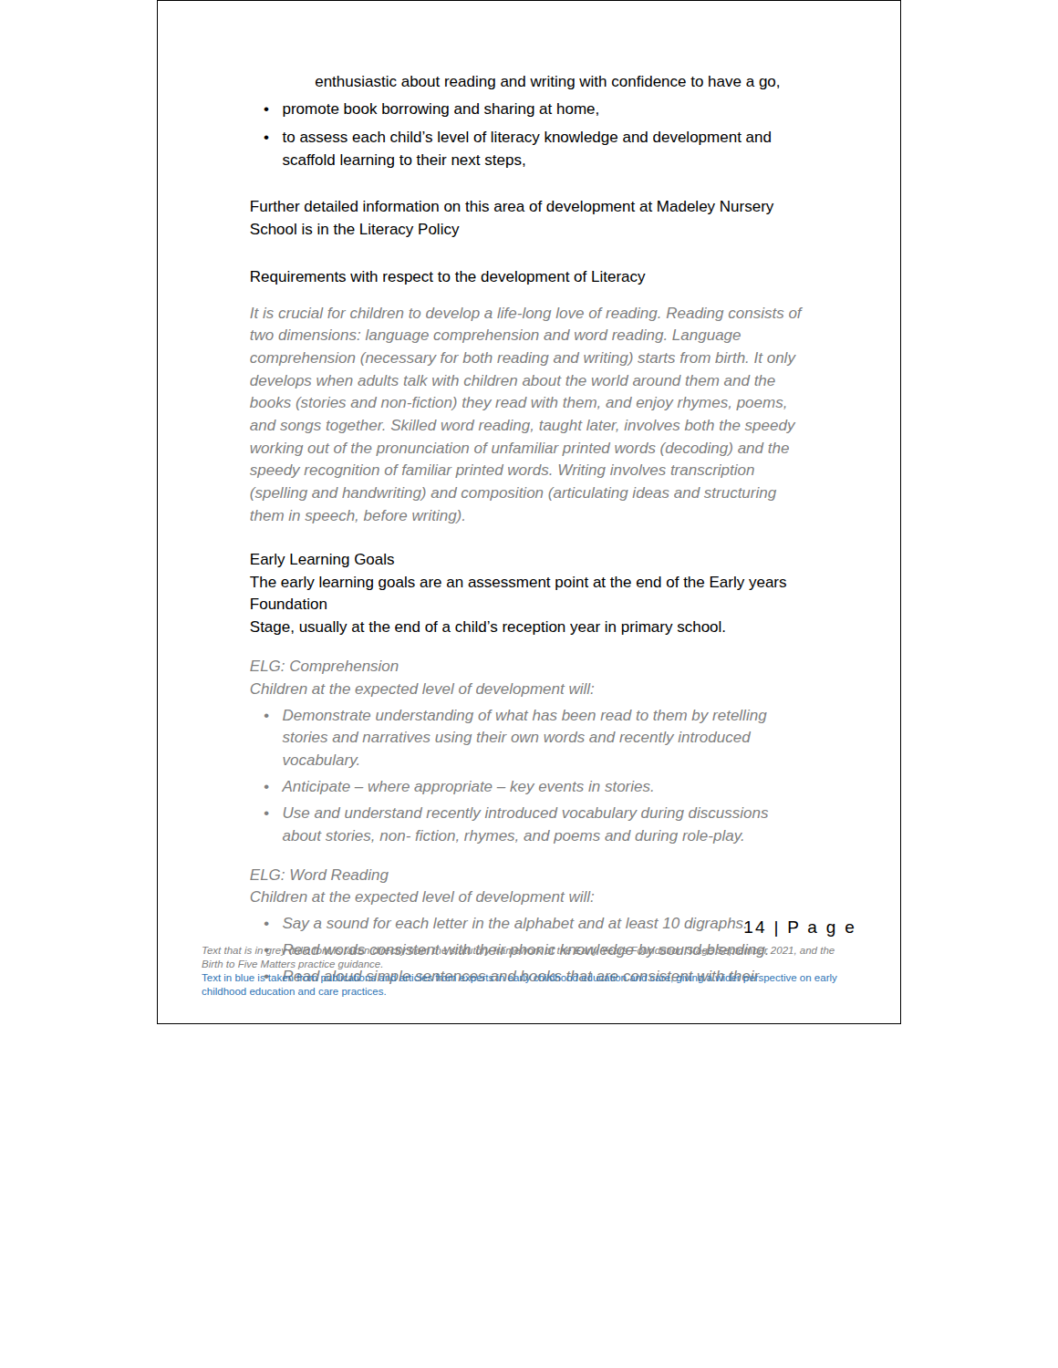enthusiastic about reading and writing with confidence to have a go,
promote book borrowing and sharing at home,
to assess each child’s level of literacy knowledge and development and scaffold learning to their next steps,
Further detailed information on this area of development at Madeley Nursery School is in the Literacy Policy
Requirements with respect to the development of Literacy
It is crucial for children to develop a life-long love of reading. Reading consists of two dimensions: language comprehension and word reading. Language comprehension (necessary for both reading and writing) starts from birth. It only develops when adults talk with children about the world around them and the books (stories and non-fiction) they read with them, and enjoy rhymes, poems, and songs together. Skilled word reading, taught later, involves both the speedy working out of the pronunciation of unfamiliar printed words (decoding) and the speedy recognition of familiar printed words. Writing involves transcription (spelling and handwriting) and composition (articulating ideas and structuring them in speech, before writing).
Early Learning Goals
The early learning goals are an assessment point at the end of the Early years Foundation
Stage, usually at the end of a child’s reception year in primary school.
ELG: Comprehension
Children at the expected level of development will:
Demonstrate understanding of what has been read to them by retelling stories and narratives using their own words and recently introduced vocabulary.
Anticipate – where appropriate – key events in stories.
Use and understand recently introduced vocabulary during discussions about stories, non- fiction, rhymes, and poems and during role-play.
ELG: Word Reading
Children at the expected level of development will:
Say a sound for each letter in the alphabet and at least 10 digraphs.
Read words consistent with their phonic knowledge by sound-blending.
Read aloud simple sentences and books that are consistent with their
14 | P a g e
Text that is in grey italic font is taken directly from the statutory framework of the Early Years Foundation Stage September 2021, and the Birth to Five Matters practice guidance.
Text in blue is taken from publications and articles from experts in early childhood education and care, giving a wider perspective on early childhood education and care practices.